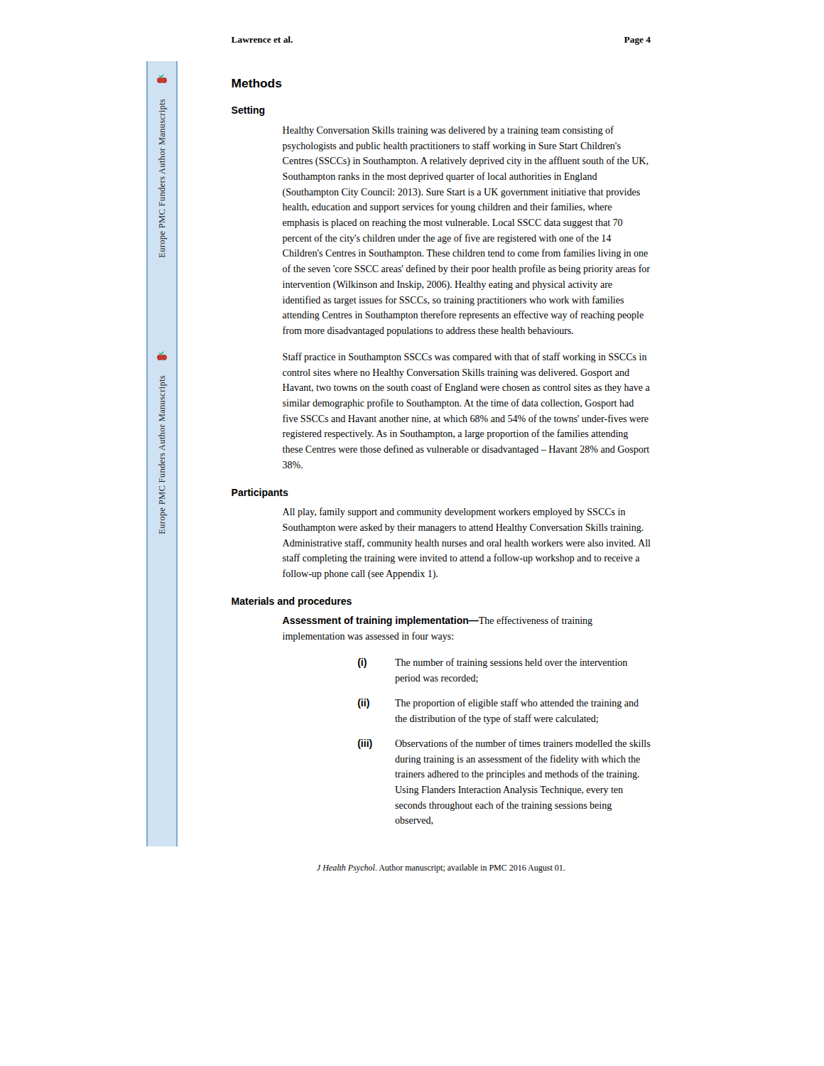Europe PMC Funders Author Manuscripts
Europe PMC Funders Author Manuscripts
Lawrence et al. Page 4
Methods
Setting
Healthy Conversation Skills training was delivered by a training team consisting of psychologists and public health practitioners to staff working in Sure Start Children's Centres (SSCCs) in Southampton. A relatively deprived city in the affluent south of the UK, Southampton ranks in the most deprived quarter of local authorities in England (Southampton City Council: 2013). Sure Start is a UK government initiative that provides health, education and support services for young children and their families, where emphasis is placed on reaching the most vulnerable. Local SSCC data suggest that 70 percent of the city's children under the age of five are registered with one of the 14 Children's Centres in Southampton. These children tend to come from families living in one of the seven 'core SSCC areas' defined by their poor health profile as being priority areas for intervention (Wilkinson and Inskip, 2006). Healthy eating and physical activity are identified as target issues for SSCCs, so training practitioners who work with families attending Centres in Southampton therefore represents an effective way of reaching people from more disadvantaged populations to address these health behaviours.
Staff practice in Southampton SSCCs was compared with that of staff working in SSCCs in control sites where no Healthy Conversation Skills training was delivered. Gosport and Havant, two towns on the south coast of England were chosen as control sites as they have a similar demographic profile to Southampton. At the time of data collection, Gosport had five SSCCs and Havant another nine, at which 68% and 54% of the towns' under-fives were registered respectively. As in Southampton, a large proportion of the families attending these Centres were those defined as vulnerable or disadvantaged – Havant 28% and Gosport 38%.
Participants
All play, family support and community development workers employed by SSCCs in Southampton were asked by their managers to attend Healthy Conversation Skills training. Administrative staff, community health nurses and oral health workers were also invited. All staff completing the training were invited to attend a follow-up workshop and to receive a follow-up phone call (see Appendix 1).
Materials and procedures
Assessment of training implementation—The effectiveness of training implementation was assessed in four ways:
The number of training sessions held over the intervention period was recorded;
The proportion of eligible staff who attended the training and the distribution of the type of staff were calculated;
Observations of the number of times trainers modelled the skills during training is an assessment of the fidelity with which the trainers adhered to the principles and methods of the training. Using Flanders Interaction Analysis Technique, every ten seconds throughout each of the training sessions being observed,
J Health Psychol. Author manuscript; available in PMC 2016 August 01.